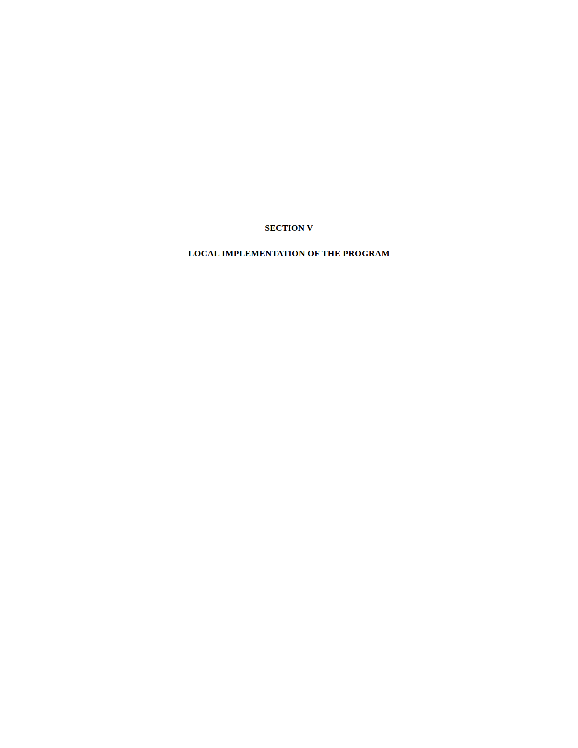SECTION V
LOCAL IMPLEMENTATION OF THE PROGRAM